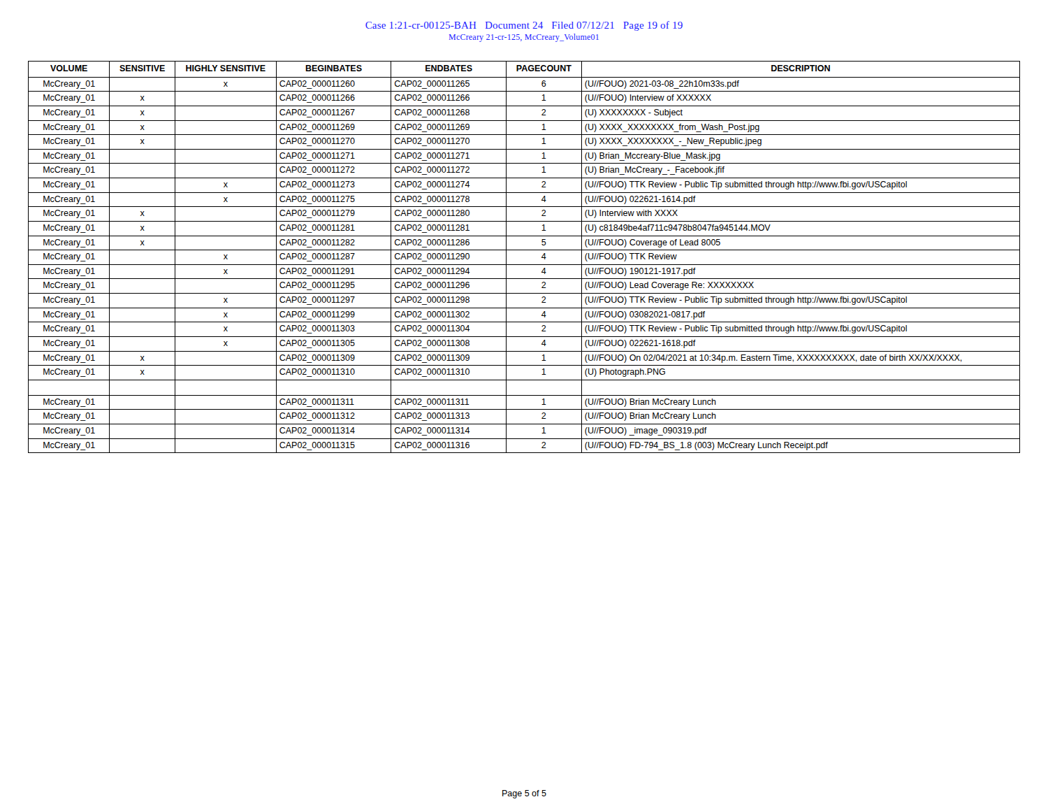Case 1:21-cr-00125-BAH Document 24 Filed 07/12/21 Page 19 of 19
McCreary 21-cr-125, McCreary_Volume01
| VOLUME | SENSITIVE | HIGHLY SENSITIVE | BEGINBATES | ENDBATES | PAGECOUNT | DESCRIPTION |
| --- | --- | --- | --- | --- | --- | --- |
| McCreary_01 | | x | CAP02_000011260 | CAP02_000011265 | 6 | (U//FOUO) 2021-03-08_22h10m33s.pdf |
| McCreary_01 | x | | CAP02_000011266 | CAP02_000011266 | 1 | (U//FOUO) Interview of XXXXXX |
| McCreary_01 | x | | CAP02_000011267 | CAP02_000011268 | 2 | (U) XXXXXXXX - Subject |
| McCreary_01 | x | | CAP02_000011269 | CAP02_000011269 | 1 | (U) XXXX_XXXXXXXX_from_Wash_Post.jpg |
| McCreary_01 | x | | CAP02_000011270 | CAP02_000011270 | 1 | (U) XXXX_XXXXXXXX_-_New_Republic.jpeg |
| McCreary_01 | | | CAP02_000011271 | CAP02_000011271 | 1 | (U) Brian_Mccreary-Blue_Mask.jpg |
| McCreary_01 | | | CAP02_000011272 | CAP02_000011272 | 1 | (U) Brian_McCreary_-_Facebook.jfif |
| McCreary_01 | | x | CAP02_000011273 | CAP02_000011274 | 2 | (U//FOUO) TTK Review - Public Tip submitted through http://www.fbi.gov/USCapitol |
| McCreary_01 | | x | CAP02_000011275 | CAP02_000011278 | 4 | (U//FOUO) 022621-1614.pdf |
| McCreary_01 | x | | CAP02_000011279 | CAP02_000011280 | 2 | (U) Interview with XXXX |
| McCreary_01 | x | | CAP02_000011281 | CAP02_000011281 | 1 | (U) c81849be4af711c9478b8047fa945144.MOV |
| McCreary_01 | x | | CAP02_000011282 | CAP02_000011286 | 5 | (U//FOUO) Coverage of Lead 8005 |
| McCreary_01 | | x | CAP02_000011287 | CAP02_000011290 | 4 | (U//FOUO) TTK Review |
| McCreary_01 | | x | CAP02_000011291 | CAP02_000011294 | 4 | (U//FOUO) 190121-1917.pdf |
| McCreary_01 | | | CAP02_000011295 | CAP02_000011296 | 2 | (U//FOUO) Lead Coverage Re: XXXXXXXX |
| McCreary_01 | | x | CAP02_000011297 | CAP02_000011298 | 2 | (U//FOUO) TTK Review - Public Tip submitted through http://www.fbi.gov/USCapitol |
| McCreary_01 | | x | CAP02_000011299 | CAP02_000011302 | 4 | (U//FOUO) 03082021-0817.pdf |
| McCreary_01 | | x | CAP02_000011303 | CAP02_000011304 | 2 | (U//FOUO) TTK Review - Public Tip submitted through http://www.fbi.gov/USCapitol |
| McCreary_01 | | x | CAP02_000011305 | CAP02_000011308 | 4 | (U//FOUO) 022621-1618.pdf |
| McCreary_01 | x | | CAP02_000011309 | CAP02_000011309 | 1 | (U//FOUO) On 02/04/2021 at 10:34p.m. Eastern Time, XXXXXXXXXX, date of birth XX/XX/XXXX, |
| McCreary_01 | x | | CAP02_000011310 | CAP02_000011310 | 1 | (U) Photograph.PNG |
| McCreary_01 | | | CAP02_000011311 | CAP02_000011311 | 1 | (U//FOUO) Brian McCreary Lunch |
| McCreary_01 | | | CAP02_000011312 | CAP02_000011313 | 2 | (U//FOUO) Brian McCreary Lunch |
| McCreary_01 | | | CAP02_000011314 | CAP02_000011314 | 1 | (U//FOUO) _image_090319.pdf |
| McCreary_01 | | | CAP02_000011315 | CAP02_000011316 | 2 | (U//FOUO) FD-794_BS_1.8 (003) McCreary Lunch Receipt.pdf |
Page 5 of 5